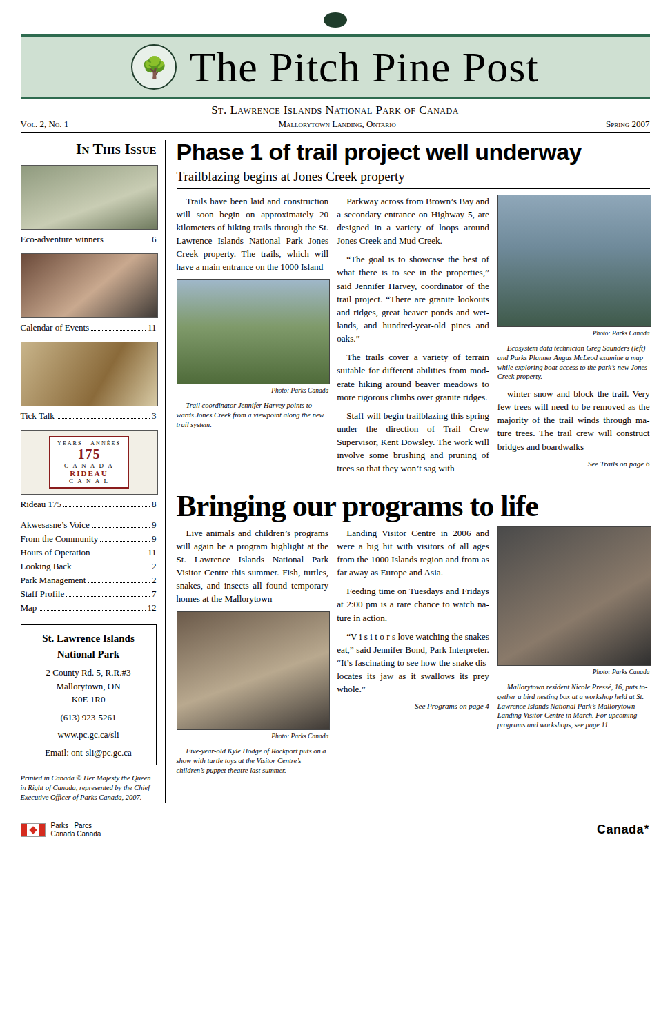🌳
The Pitch Pine Post
St. Lawrence Islands National Park of Canada
Vol. 2, No. 1
Mallorytown Landing, Ontario
Spring 2007
In This Issue
Eco-adventure winners 6
Calendar of Events 11
Tick Talk 3
YEARS ANNÉES
175
C A N A D A
RIDEAU
C A N A L
Rideau 175 8
Akwesasne’s Voice 9
From the Community 9
Hours of Operation 11
Looking Back 2
Park Management 2
Staff Profile 7
Map 12
St. Lawrence Islands
National Park
2 County Rd. 5, R.R.#3
Mallorytown, ON
K0E 1R0
(613) 923-5261
www.pc.gc.ca/sli
Email: ont-sli@pc.gc.ca
Printed in Canada © Her Majesty the Queen in Right of Canada, represented by the Chief Executive Officer of Parks Canada, 2007.
Phase 1 of trail project well underway
Trailblazing begins at Jones Creek property
Trails have been laid and construction will soon begin on approximately 20 kilometers of hiking trails through the St. Lawrence Islands National Park Jones Creek property. The trails, which will have a main entrance on the 1000 Island
Photo: Parks Canada
Trail coordinator Jennifer Harvey points towards Jones Creek from a viewpoint along the new trail system.
Parkway across from Brown’s Bay and a secondary entrance on Highway 5, are designed in a variety of loops around Jones Creek and Mud Creek.
“The goal is to showcase the best of what there is to see in the properties,” said Jennifer Harvey, coordinator of the trail project. “There are granite lookouts and ridges, great beaver ponds and wetlands, and hundred-year-old pines and oaks.”
The trails cover a variety of terrain suitable for different abilities from moderate hiking around beaver meadows to more rigorous climbs over granite ridges.
Staff will begin trailblazing this spring under the direction of Trail Crew Supervisor, Kent Dowsley. The work will involve some brushing and pruning of trees so that they won’t sag with
Photo: Parks Canada
Ecosystem data technician Greg Saunders (left) and Parks Planner Angus McLeod examine a map while exploring boat access to the park’s new Jones Creek property.
winter snow and block the trail. Very few trees will need to be removed as the majority of the trail winds through mature trees. The trail crew will construct bridges and boardwalks
See Trails on page 6
Bringing our programs to life
Live animals and children’s programs will again be a program highlight at the St. Lawrence Islands National Park Visitor Centre this summer. Fish, turtles, snakes, and insects all found temporary homes at the Mallorytown
Photo: Parks Canada
Five-year-old Kyle Hodge of Rockport puts on a show with turtle toys at the Visitor Centre’s children’s puppet theatre last summer.
Landing Visitor Centre in 2006 and were a big hit with visitors of all ages from the 1000 Islands region and from as far away as Europe and Asia.
Feeding time on Tuesdays and Fridays at 2:00 pm is a rare chance to watch nature in action.
“V i s i t o r s love watching the snakes eat,” said Jennifer Bond, Park Interpreter. “It’s fascinating to see how the snake dislocates its jaw as it swallows its prey whole.”
See Programs on page 4
Photo: Parks Canada
Mallorytown resident Nicole Pressé, 16, puts together a bird nesting box at a workshop held at St. Lawrence Islands National Park’s Mallorytown Landing Visitor Centre in March. For upcoming programs and workshops, see page 11.
Parks Parcs
Canada Canada
Canada★